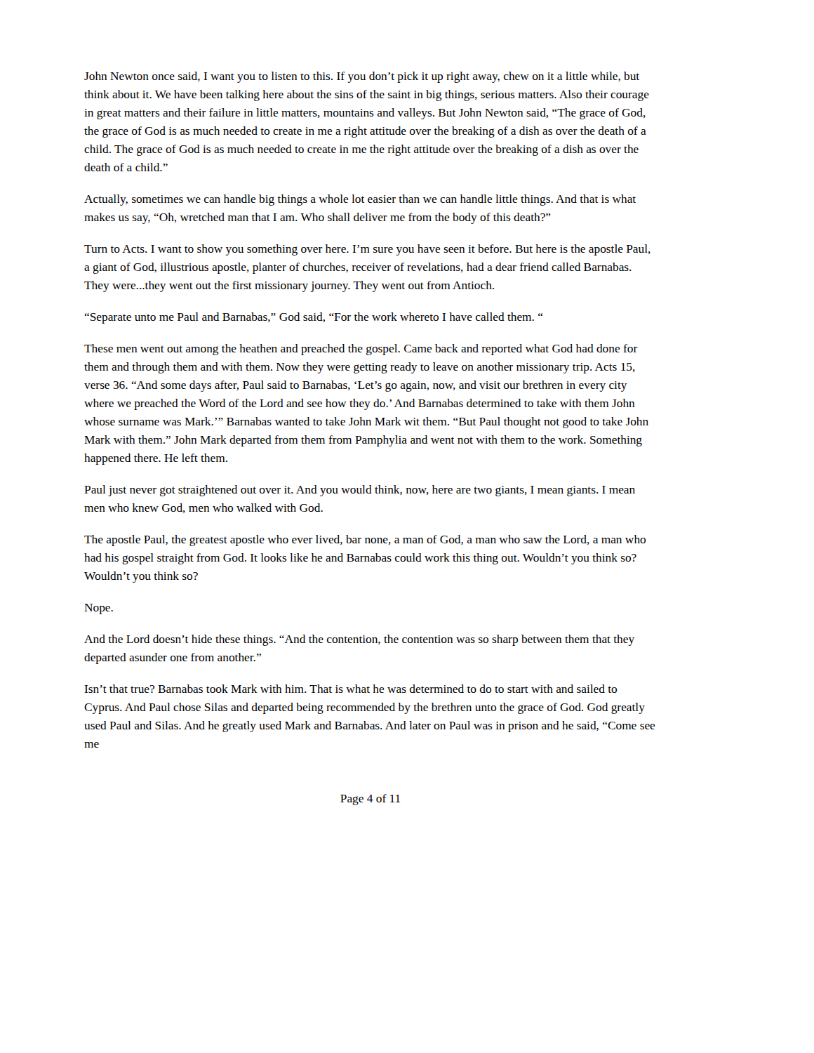John Newton once said, I want you to listen to this. If you don’t pick it up right away, chew on it a little while, but think about it. We have been talking here about the sins of the saint in big things, serious matters. Also their courage in great matters and their failure in little matters, mountains and valleys. But John Newton said, “The grace of God, the grace of God is as much needed to create in me a right attitude over the breaking of a dish as over the death of a child. The grace of God is as much needed to create in me the right attitude over the breaking of a dish as over the death of a child.”
Actually, sometimes we can handle big things a whole lot easier than we can handle little things. And that is what makes us say, “Oh, wretched man that I am. Who shall deliver me from the body of this death?”
Turn to Acts. I want to show you something over here. I’m sure you have seen it before. But here is the apostle Paul, a giant of God, illustrious apostle, planter of churches, receiver of revelations, had a dear friend called Barnabas. They were...they went out the first missionary journey. They went out from Antioch.
“Separate unto me Paul and Barnabas,” God said, “For the work whereto I have called them. “
These men went out among the heathen and preached the gospel. Came back and reported what God had done for them and through them and with them. Now they were getting ready to leave on another missionary trip. Acts 15, verse 36. “And some days after, Paul said to Barnabas, ‘Let’s go again, now, and visit our brethren in every city where we preached the Word of the Lord and see how they do.’ And Barnabas determined to take with them John whose surname was Mark.’” Barnabas wanted to take John Mark wit them. “But Paul thought not good to take John Mark with them.” John Mark departed from them from Pamphylia and went not with them to the work. Something happened there. He left them.
Paul just never got straightened out over it. And you would think, now, here are two giants, I mean giants. I mean men who knew God, men who walked with God.
The apostle Paul, the greatest apostle who ever lived, bar none, a man of God, a man who saw the Lord, a man who had his gospel straight from God. It looks like he and Barnabas could work this thing out. Wouldn’t you think so? Wouldn’t you think so?
Nope.
And the Lord doesn’t hide these things. “And the contention, the contention was so sharp between them that they departed asunder one from another.”
Isn’t that true? Barnabas took Mark with him. That is what he was determined to do to start with and sailed to Cyprus. And Paul chose Silas and departed being recommended by the brethren unto the grace of God. God greatly used Paul and Silas. And he greatly used Mark and Barnabas. And later on Paul was in prison and he said, “Come see me
Page 4 of 11